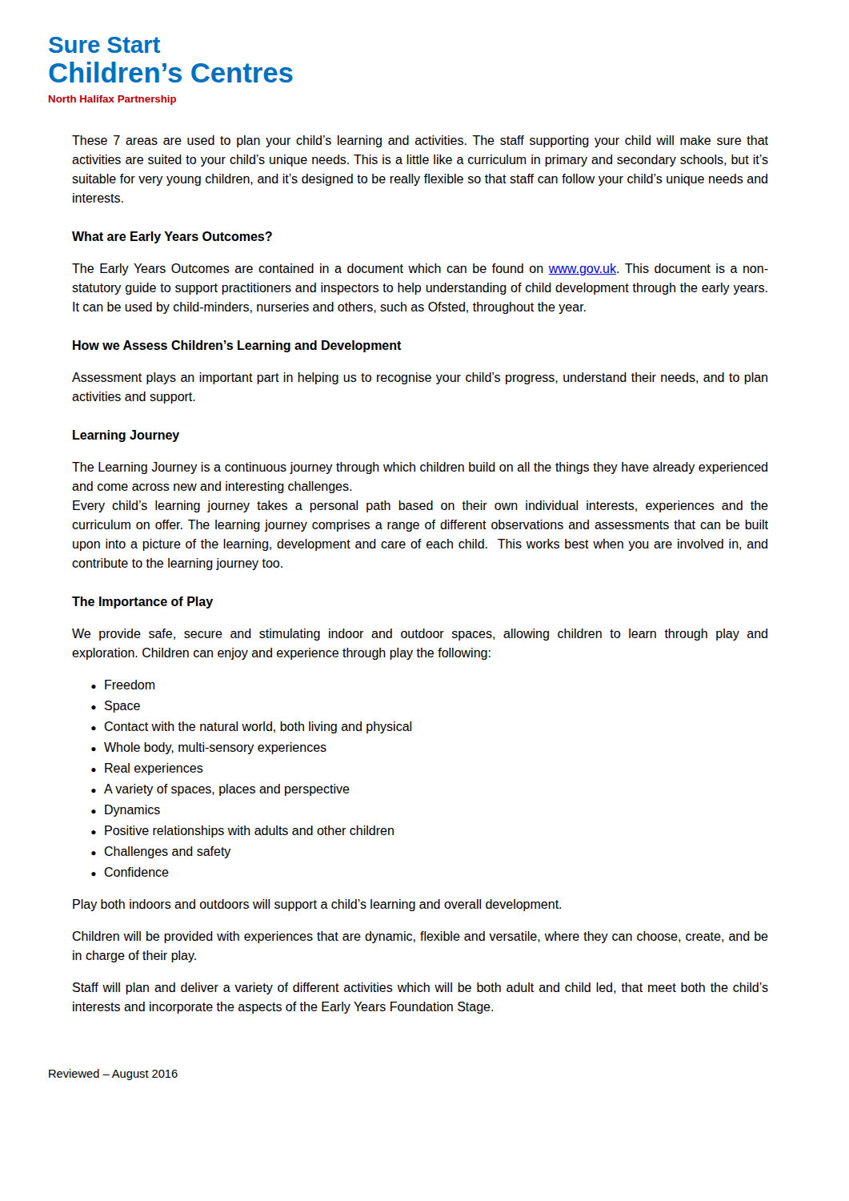Sure Start
Children’s Centres
North Halifax Partnership
These 7 areas are used to plan your child’s learning and activities. The staff supporting your child will make sure that activities are suited to your child’s unique needs. This is a little like a curriculum in primary and secondary schools, but it’s suitable for very young children, and it’s designed to be really flexible so that staff can follow your child’s unique needs and interests.
What are Early Years Outcomes?
The Early Years Outcomes are contained in a document which can be found on www.gov.uk. This document is a non-statutory guide to support practitioners and inspectors to help understanding of child development through the early years. It can be used by child-minders, nurseries and others, such as Ofsted, throughout the year.
How we Assess Children’s Learning and Development
Assessment plays an important part in helping us to recognise your child’s progress, understand their needs, and to plan activities and support.
Learning Journey
The Learning Journey is a continuous journey through which children build on all the things they have already experienced and come across new and interesting challenges.
Every child’s learning journey takes a personal path based on their own individual interests, experiences and the curriculum on offer. The learning journey comprises a range of different observations and assessments that can be built upon into a picture of the learning, development and care of each child. This works best when you are involved in, and contribute to the learning journey too.
The Importance of Play
We provide safe, secure and stimulating indoor and outdoor spaces, allowing children to learn through play and exploration. Children can enjoy and experience through play the following:
Freedom
Space
Contact with the natural world, both living and physical
Whole body, multi-sensory experiences
Real experiences
A variety of spaces, places and perspective
Dynamics
Positive relationships with adults and other children
Challenges and safety
Confidence
Play both indoors and outdoors will support a child’s learning and overall development.
Children will be provided with experiences that are dynamic, flexible and versatile, where they can choose, create, and be in charge of their play.
Staff will plan and deliver a variety of different activities which will be both adult and child led, that meet both the child’s interests and incorporate the aspects of the Early Years Foundation Stage.
Reviewed – August 2016